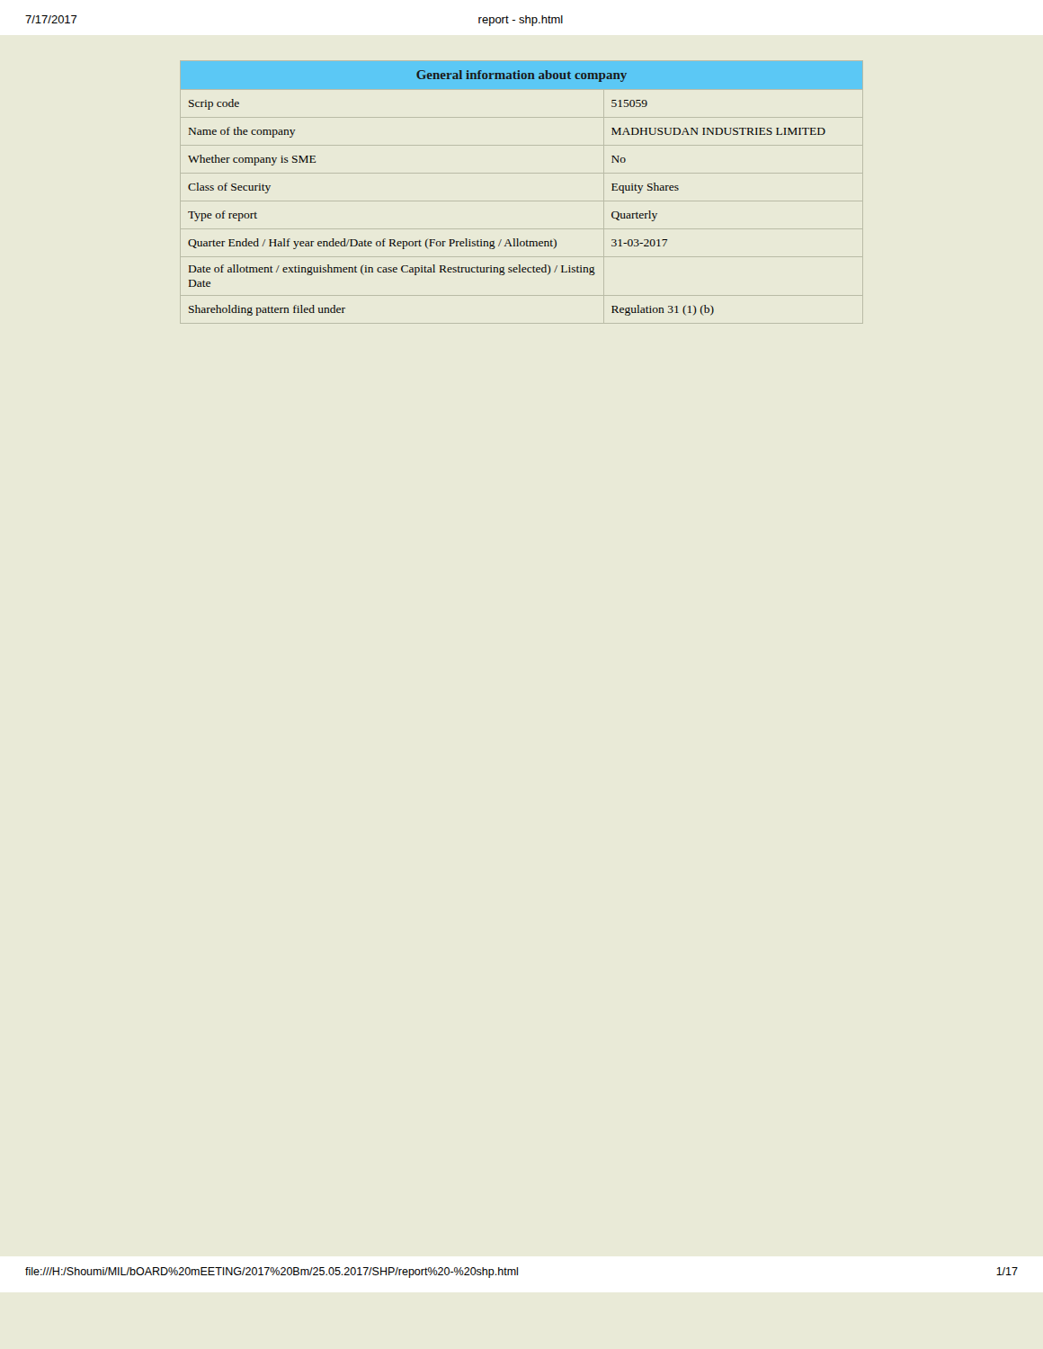7/17/2017
report - shp.html
| General information about company |
| --- |
| Scrip code | 515059 |
| Name of the company | MADHUSUDAN INDUSTRIES LIMITED |
| Whether company is SME | No |
| Class of Security | Equity Shares |
| Type of report | Quarterly |
| Quarter Ended / Half year ended/Date of Report (For Prelisting / Allotment) | 31-03-2017 |
| Date of allotment / extinguishment (in case Capital Restructuring selected) / Listing Date | |
| Shareholding pattern filed under | Regulation 31 (1) (b) |
file:///H:/Shoumi/MIL/bOARD%20mEETING/2017%20Bm/25.05.2017/SHP/report%20-%20shp.html
1/17